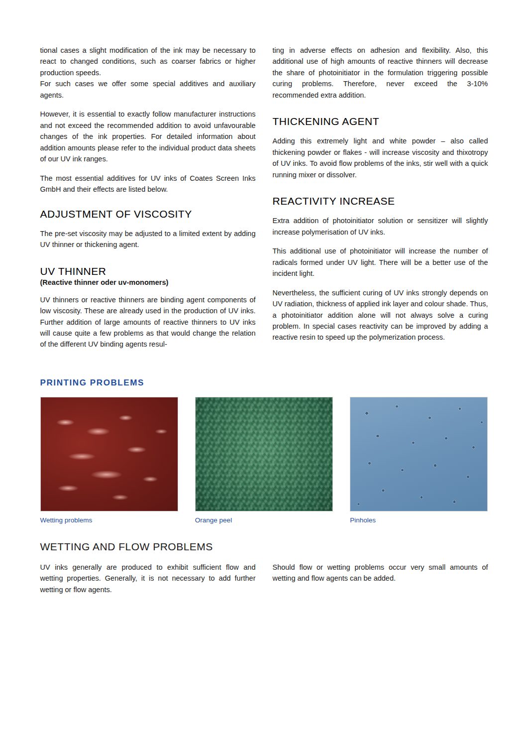tional cases a slight modification of the ink may be necessary to react to changed conditions, such as coarser fabrics or higher production speeds.
For such cases we offer some special additives and auxiliary agents.
However, it is essential to exactly follow manufacturer instructions and not exceed the recommended addition to avoid unfavourable changes of the ink properties. For detailed information about addition amounts please refer to the individual product data sheets of our UV ink ranges.
The most essential additives for UV inks of Coates Screen Inks GmbH and their effects are listed below.
ADJUSTMENT OF VISCOSITY
The pre-set viscosity may be adjusted to a limited extent by adding UV thinner or thickening agent.
UV THINNER
(Reactive thinner oder uv-monomers)
UV thinners or reactive thinners are binding agent components of low viscosity. These are already used in the production of UV inks. Further addition of large amounts of reactive thinners to UV inks will cause quite a few problems as that would change the relation of the different UV binding agents resul-
ting in adverse effects on adhesion and flexibility. Also, this additional use of high amounts of reactive thinners will decrease the share of photoinitiator in the formulation triggering possible curing problems. Therefore, never exceed the 3-10% recommended extra addition.
THICKENING AGENT
Adding this extremely light and white powder – also called thickening powder or flakes - will increase viscosity and thixotropy of UV inks. To avoid flow problems of the inks, stir well with a quick running mixer or dissolver.
REACTIVITY INCREASE
Extra addition of photoinitiator solution or sensitizer will slightly increase polymerisation of UV inks.
This additional use of photoinitiator will increase the number of radicals formed under UV light. There will be a better use of the incident light.
Nevertheless, the sufficient curing of UV inks strongly depends on UV radiation, thickness of applied ink layer and colour shade. Thus, a photoinitiator addition alone will not always solve a curing problem. In special cases reactivity can be improved by adding a reactive resin to speed up the polymerization process.
PRINTING PROBLEMS
Wetting problems
Orange peel
Pinholes
WETTING AND FLOW PROBLEMS
UV inks generally are produced to exhibit sufficient flow and wetting properties. Generally, it is not necessary to add further wetting or flow agents.
Should flow or wetting problems occur very small amounts of wetting and flow agents can be added.